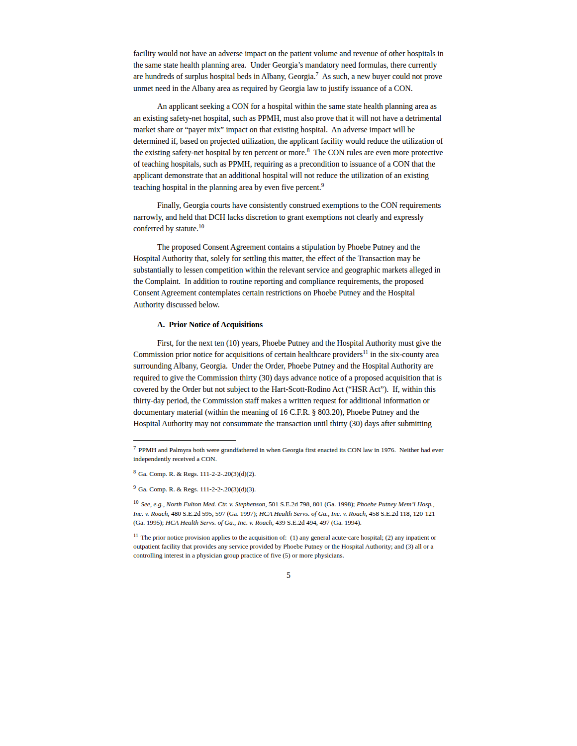facility would not have an adverse impact on the patient volume and revenue of other hospitals in the same state health planning area. Under Georgia’s mandatory need formulas, there currently are hundreds of surplus hospital beds in Albany, Georgia.7 As such, a new buyer could not prove unmet need in the Albany area as required by Georgia law to justify issuance of a CON.
An applicant seeking a CON for a hospital within the same state health planning area as an existing safety-net hospital, such as PPMH, must also prove that it will not have a detrimental market share or “payer mix” impact on that existing hospital. An adverse impact will be determined if, based on projected utilization, the applicant facility would reduce the utilization of the existing safety-net hospital by ten percent or more.8 The CON rules are even more protective of teaching hospitals, such as PPMH, requiring as a precondition to issuance of a CON that the applicant demonstrate that an additional hospital will not reduce the utilization of an existing teaching hospital in the planning area by even five percent.9
Finally, Georgia courts have consistently construed exemptions to the CON requirements narrowly, and held that DCH lacks discretion to grant exemptions not clearly and expressly conferred by statute.10
The proposed Consent Agreement contains a stipulation by Phoebe Putney and the Hospital Authority that, solely for settling this matter, the effect of the Transaction may be substantially to lessen competition within the relevant service and geographic markets alleged in the Complaint. In addition to routine reporting and compliance requirements, the proposed Consent Agreement contemplates certain restrictions on Phoebe Putney and the Hospital Authority discussed below.
A. Prior Notice of Acquisitions
First, for the next ten (10) years, Phoebe Putney and the Hospital Authority must give the Commission prior notice for acquisitions of certain healthcare providers11 in the six-county area surrounding Albany, Georgia. Under the Order, Phoebe Putney and the Hospital Authority are required to give the Commission thirty (30) days advance notice of a proposed acquisition that is covered by the Order but not subject to the Hart-Scott-Rodino Act (“HSR Act”). If, within this thirty-day period, the Commission staff makes a written request for additional information or documentary material (within the meaning of 16 C.F.R. § 803.20), Phoebe Putney and the Hospital Authority may not consummate the transaction until thirty (30) days after submitting
7 PPMH and Palmyra both were grandfathered in when Georgia first enacted its CON law in 1976. Neither had ever independently received a CON.
8 Ga. Comp. R. & Regs. 111-2-2-.20(3)(d)(2).
9 Ga. Comp. R. & Regs. 111-2-2-.20(3)(d)(3).
10 See, e.g., North Fulton Med. Ctr. v. Stephenson, 501 S.E.2d 798, 801 (Ga. 1998); Phoebe Putney Mem’l Hosp., Inc. v. Roach, 480 S.E.2d 595, 597 (Ga. 1997); HCA Health Servs. of Ga., Inc. v. Roach, 458 S.E.2d 118, 120-121 (Ga. 1995); HCA Health Servs. of Ga., Inc. v. Roach, 439 S.E.2d 494, 497 (Ga. 1994).
11 The prior notice provision applies to the acquisition of: (1) any general acute-care hospital; (2) any inpatient or outpatient facility that provides any service provided by Phoebe Putney or the Hospital Authority; and (3) all or a controlling interest in a physician group practice of five (5) or more physicians.
5